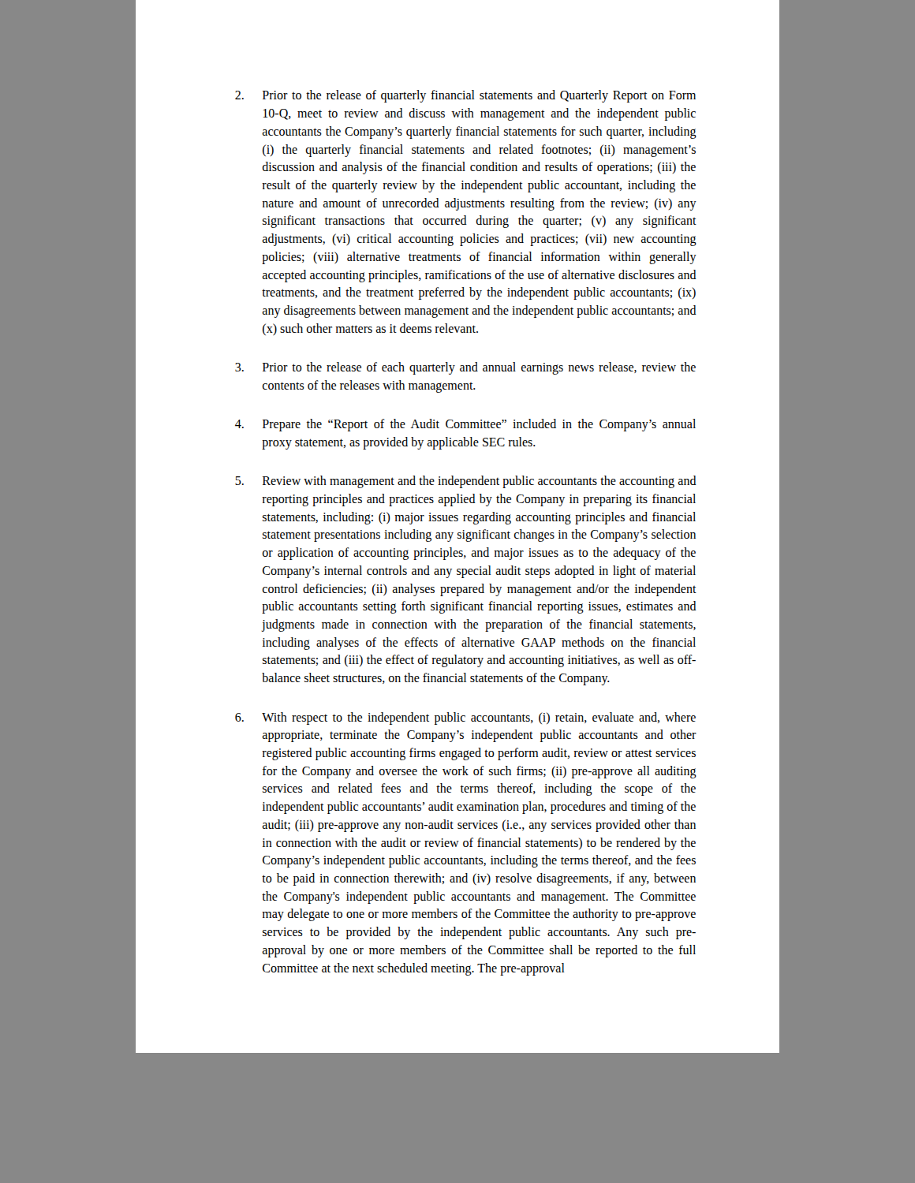Prior to the release of quarterly financial statements and Quarterly Report on Form 10-Q, meet to review and discuss with management and the independent public accountants the Company’s quarterly financial statements for such quarter, including (i) the quarterly financial statements and related footnotes; (ii) management’s discussion and analysis of the financial condition and results of operations; (iii) the result of the quarterly review by the independent public accountant, including the nature and amount of unrecorded adjustments resulting from the review; (iv) any significant transactions that occurred during the quarter; (v) any significant adjustments, (vi) critical accounting policies and practices; (vii) new accounting policies; (viii) alternative treatments of financial information within generally accepted accounting principles, ramifications of the use of alternative disclosures and treatments, and the treatment preferred by the independent public accountants; (ix) any disagreements between management and the independent public accountants; and (x) such other matters as it deems relevant.
Prior to the release of each quarterly and annual earnings news release, review the contents of the releases with management.
Prepare the “Report of the Audit Committee” included in the Company’s annual proxy statement, as provided by applicable SEC rules.
Review with management and the independent public accountants the accounting and reporting principles and practices applied by the Company in preparing its financial statements, including: (i) major issues regarding accounting principles and financial statement presentations including any significant changes in the Company’s selection or application of accounting principles, and major issues as to the adequacy of the Company’s internal controls and any special audit steps adopted in light of material control deficiencies; (ii) analyses prepared by management and/or the independent public accountants setting forth significant financial reporting issues, estimates and judgments made in connection with the preparation of the financial statements, including analyses of the effects of alternative GAAP methods on the financial statements; and (iii) the effect of regulatory and accounting initiatives, as well as off-balance sheet structures, on the financial statements of the Company.
With respect to the independent public accountants, (i) retain, evaluate and, where appropriate, terminate the Company’s independent public accountants and other registered public accounting firms engaged to perform audit, review or attest services for the Company and oversee the work of such firms; (ii) pre-approve all auditing services and related fees and the terms thereof, including the scope of the independent public accountants’ audit examination plan, procedures and timing of the audit; (iii) pre-approve any non-audit services (i.e., any services provided other than in connection with the audit or review of financial statements) to be rendered by the Company’s independent public accountants, including the terms thereof, and the fees to be paid in connection therewith; and (iv) resolve disagreements, if any, between the Company's independent public accountants and management. The Committee may delegate to one or more members of the Committee the authority to pre-approve services to be provided by the independent public accountants. Any such pre-approval by one or more members of the Committee shall be reported to the full Committee at the next scheduled meeting. The pre-approval